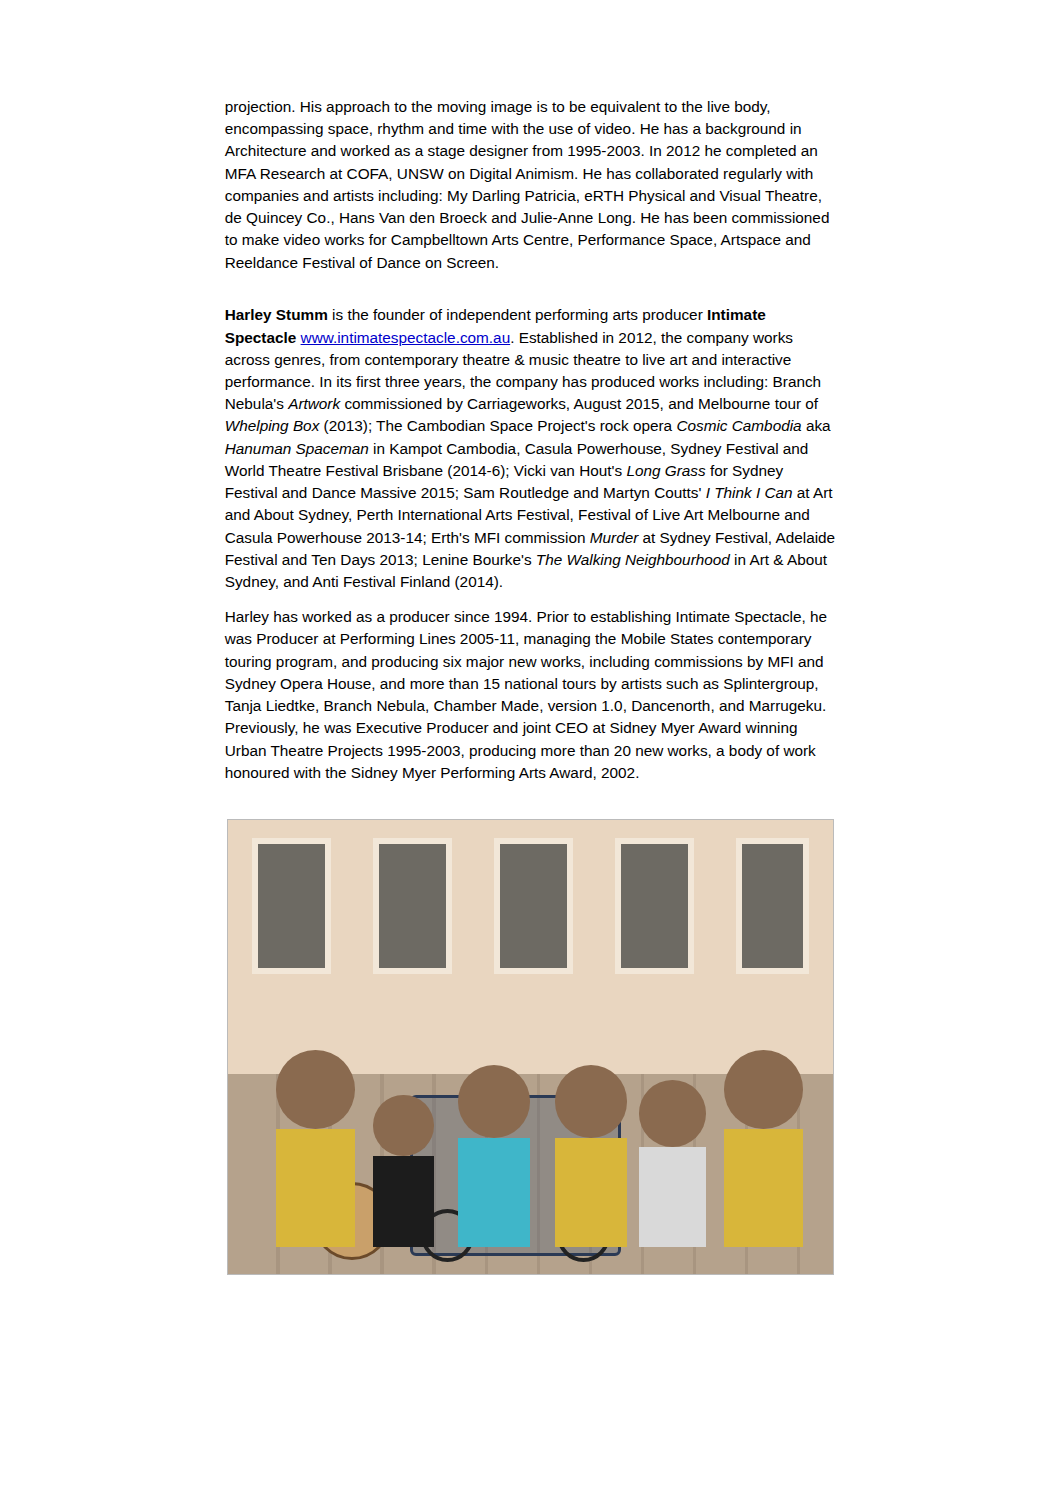projection. His approach to the moving image is to be equivalent to the live body, encompassing space, rhythm and time with the use of video. He has a background in Architecture and worked as a stage designer from 1995-2003. In 2012 he completed an MFA Research at COFA, UNSW on Digital Animism. He has collaborated regularly with companies and artists including: My Darling Patricia, eRTH Physical and Visual Theatre, de Quincey Co., Hans Van den Broeck and Julie-Anne Long. He has been commissioned to make video works for Campbelltown Arts Centre, Performance Space, Artspace and Reeldance Festival of Dance on Screen.
Harley Stumm is the founder of independent performing arts producer Intimate Spectacle www.intimatespectacle.com.au. Established in 2012, the company works across genres, from contemporary theatre & music theatre to live art and interactive performance. In its first three years, the company has produced works including: Branch Nebula's Artwork commissioned by Carriageworks, August 2015, and Melbourne tour of Whelping Box (2013); The Cambodian Space Project's rock opera Cosmic Cambodia aka Hanuman Spaceman in Kampot Cambodia, Casula Powerhouse, Sydney Festival and World Theatre Festival Brisbane (2014-6); Vicki van Hout's Long Grass for Sydney Festival and Dance Massive 2015; Sam Routledge and Martyn Coutts' I Think I Can at Art and About Sydney, Perth International Arts Festival, Festival of Live Art Melbourne and Casula Powerhouse 2013-14; Erth's MFI commission Murder at Sydney Festival, Adelaide Festival and Ten Days 2013; Lenine Bourke's The Walking Neighbourhood in Art & About Sydney, and Anti Festival Finland (2014).
Harley has worked as a producer since 1994. Prior to establishing Intimate Spectacle, he was Producer at Performing Lines 2005-11, managing the Mobile States contemporary touring program, and producing six major new works, including commissions by MFI and Sydney Opera House, and more than 15 national tours by artists such as Splintergroup, Tanja Liedtke, Branch Nebula, Chamber Made, version 1.0, Dancenorth, and Marrugeku. Previously, he was Executive Producer and joint CEO at Sidney Myer Award winning Urban Theatre Projects 1995-2003, producing more than 20 new works, a body of work honoured with the Sidney Myer Performing Arts Award, 2002.